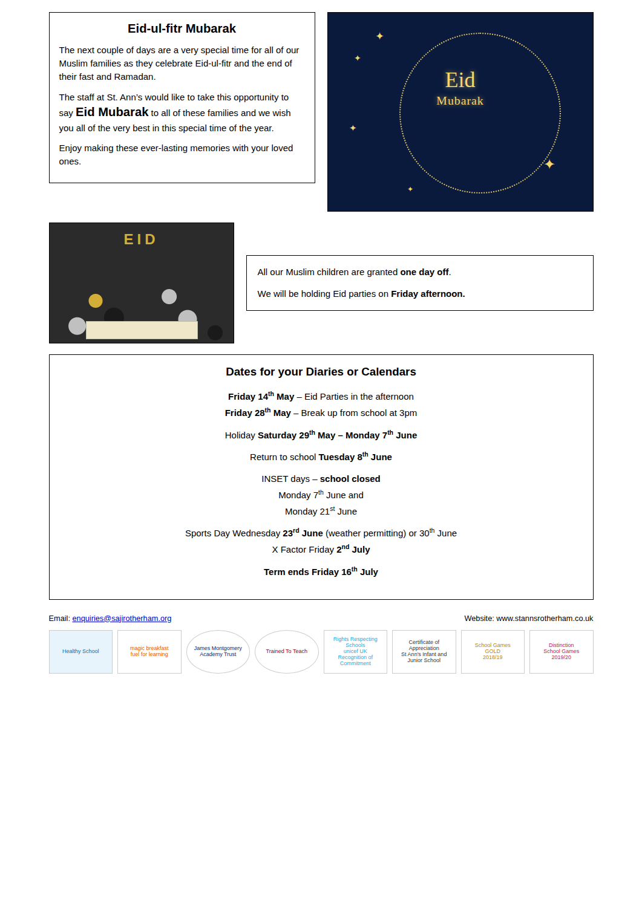Eid-ul-fitr Mubarak
The next couple of days are a very special time for all of our Muslim families as they celebrate Eid-ul-fitr and the end of their fast and Ramadan.
The staff at St. Ann’s would like to take this opportunity to say Eid Mubarak to all of these families and we wish you all of the very best in this special time of the year.
Enjoy making these ever-lasting memories with your loved ones.
✦ ✦ ✦ ✦ ✦
Eid Mubarak
EID
All our Muslim children are granted one day off.
We will be holding Eid parties on Friday afternoon.
Dates for your Diaries or Calendars
Friday 14th May – Eid Parties in the afternoon
Friday 28th May – Break up from school at 3pm
Holiday Saturday 29th May – Monday 7th June
Return to school Tuesday 8th June
INSET days – school closed
Monday 7th June and
Monday 21st June
Sports Day Wednesday 23rd June (weather permitting) or 30th June
X Factor Friday 2nd July
Term ends Friday 16th July
Email: enquiries@sajirotherham.org Website: www.stannsrotherham.co.uk
Healthy School
magic breakfast
fuel for learning
James Montgomery Academy Trust
Trained To Teach
Rights Respecting Schools
unicef UK
Recognition of Commitment
Certificate of Appreciation
St Ann's Infant and Junior School
School Games
GOLD
2018/19
Distinction
School Games
2019/20